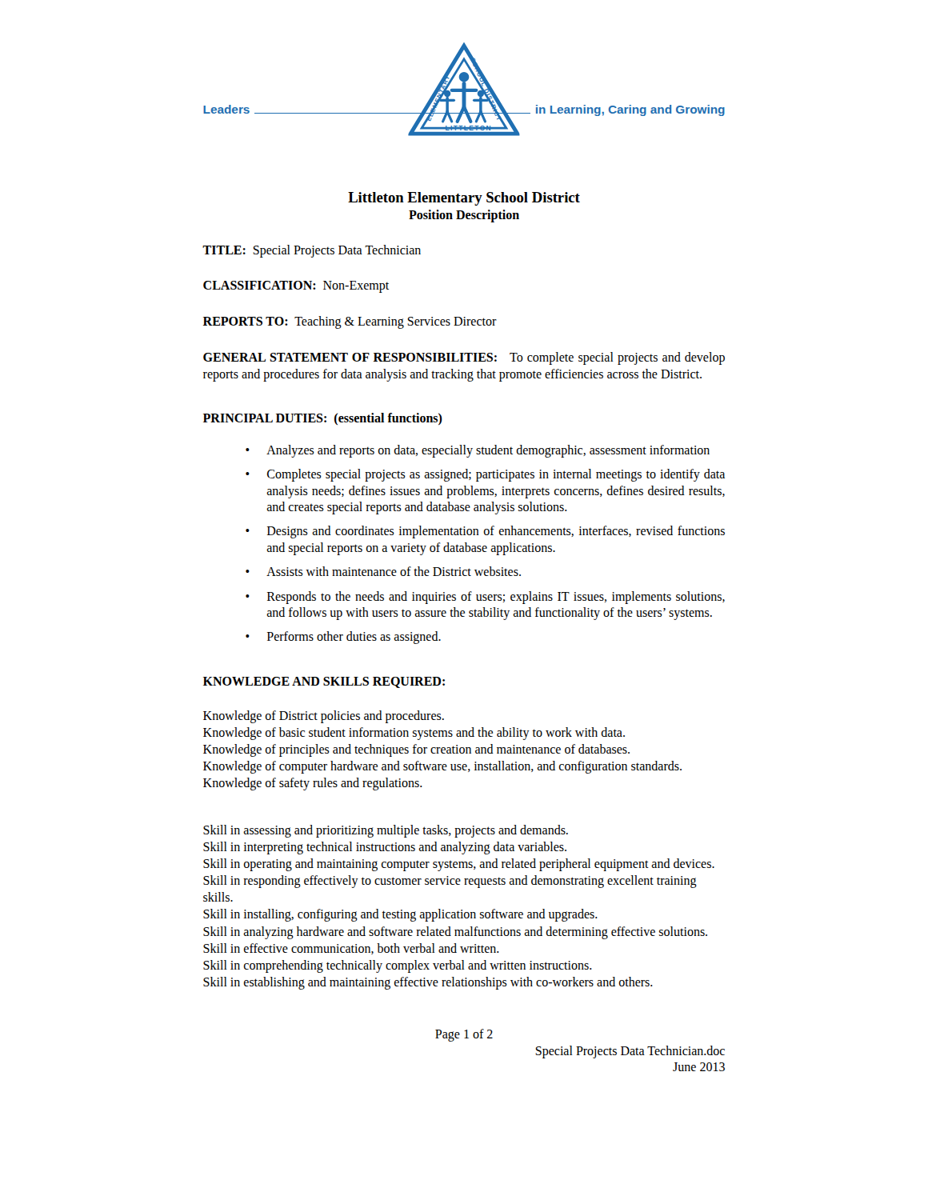Leaders
in Learning, Caring and Growing
Littleton Elementary School District logo ELEMENTARY SCHOOL DISTRICT LITTLETON
Littleton Elementary School District
Position Description
TITLE: Special Projects Data Technician
CLASSIFICATION: Non-Exempt
REPORTS TO: Teaching & Learning Services Director
GENERAL STATEMENT OF RESPONSIBILITIES: To complete special projects and develop reports and procedures for data analysis and tracking that promote efficiencies across the District.
PRINCIPAL DUTIES: (essential functions)
Analyzes and reports on data, especially student demographic, assessment information
Completes special projects as assigned; participates in internal meetings to identify data analysis needs; defines issues and problems, interprets concerns, defines desired results, and creates special reports and database analysis solutions.
Designs and coordinates implementation of enhancements, interfaces, revised functions and special reports on a variety of database applications.
Assists with maintenance of the District websites.
Responds to the needs and inquiries of users; explains IT issues, implements solutions, and follows up with users to assure the stability and functionality of the users’ systems.
Performs other duties as assigned.
KNOWLEDGE AND SKILLS REQUIRED:
Knowledge of District policies and procedures.
Knowledge of basic student information systems and the ability to work with data.
Knowledge of principles and techniques for creation and maintenance of databases.
Knowledge of computer hardware and software use, installation, and configuration standards.
Knowledge of safety rules and regulations.
Skill in assessing and prioritizing multiple tasks, projects and demands.
Skill in interpreting technical instructions and analyzing data variables.
Skill in operating and maintaining computer systems, and related peripheral equipment and devices.
Skill in responding effectively to customer service requests and demonstrating excellent training skills.
Skill in installing, configuring and testing application software and upgrades.
Skill in analyzing hardware and software related malfunctions and determining effective solutions.
Skill in effective communication, both verbal and written.
Skill in comprehending technically complex verbal and written instructions.
Skill in establishing and maintaining effective relationships with co-workers and others.
Page 1 of 2
Special Projects Data Technician.doc
June 2013